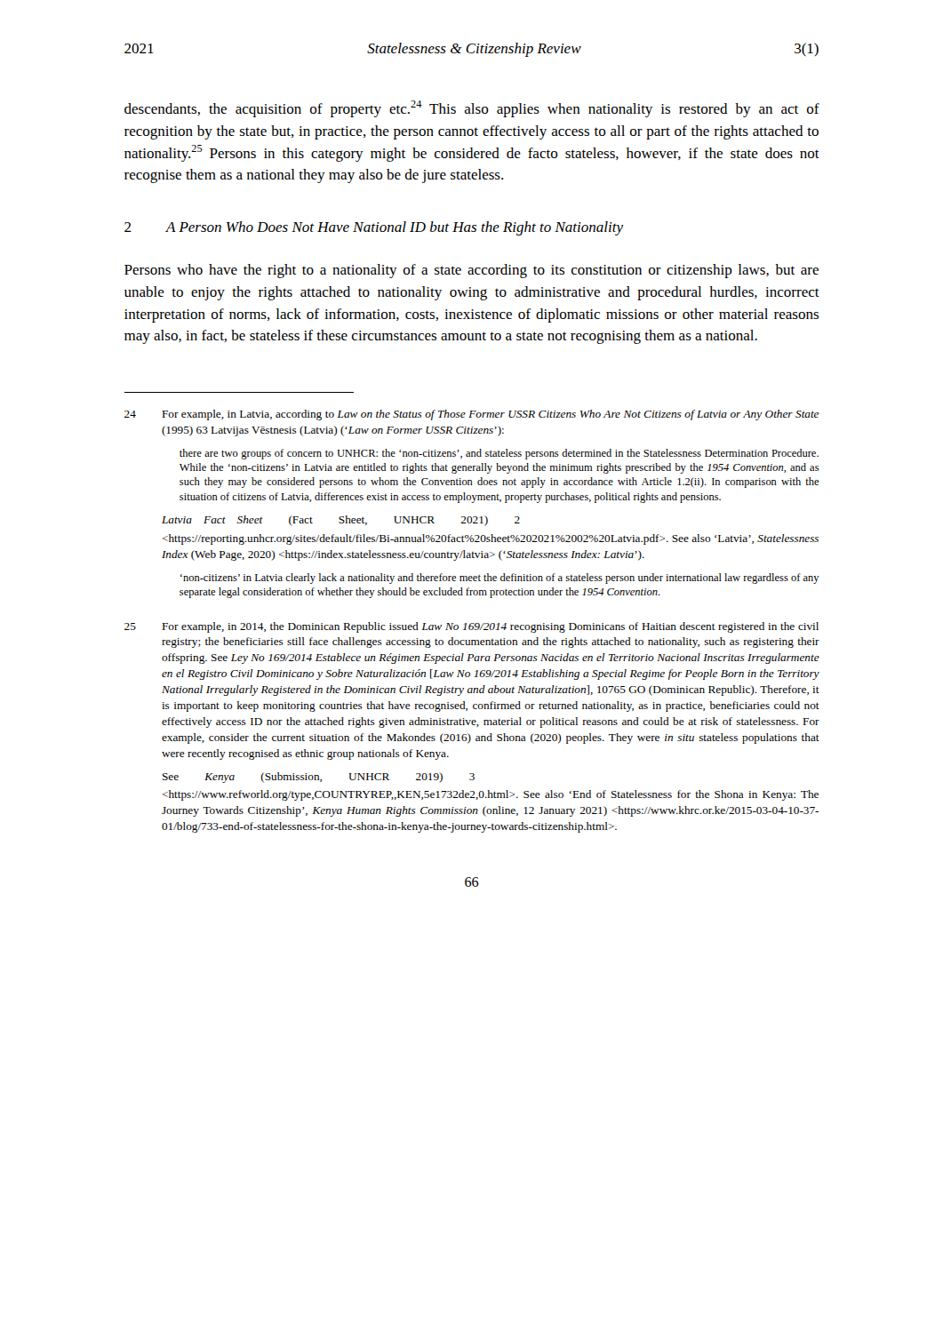2021 Statelessness & Citizenship Review 3(1)
descendants, the acquisition of property etc.24 This also applies when nationality is restored by an act of recognition by the state but, in practice, the person cannot effectively access to all or part of the rights attached to nationality.25 Persons in this category might be considered de facto stateless, however, if the state does not recognise them as a national they may also be de jure stateless.
2 A Person Who Does Not Have National ID but Has the Right to Nationality
Persons who have the right to a nationality of a state according to its constitution or citizenship laws, but are unable to enjoy the rights attached to nationality owing to administrative and procedural hurdles, incorrect interpretation of norms, lack of information, costs, inexistence of diplomatic missions or other material reasons may also, in fact, be stateless if these circumstances amount to a state not recognising them as a national.
24
For example, in Latvia, according to Law on the Status of Those Former USSR Citizens Who Are Not Citizens of Latvia or Any Other State (1995) 63 Latvijas Vēstnesis (Latvia) (‘Law on Former USSR Citizens’):
there are two groups of concern to UNHCR: the ‘non-citizens’, and stateless persons determined in the Statelessness Determination Procedure. While the ‘non-citizens’ in Latvia are entitled to rights that generally beyond the minimum rights prescribed by the 1954 Convention, and as such they may be considered persons to whom the Convention does not apply in accordance with Article 1.2(ii). In comparison with the situation of citizens of Latvia, differences exist in access to employment, property purchases, political rights and pensions.
Latvia Fact Sheet (Fact Sheet, UNHCR 2021) 2 <https://reporting.unhcr.org/sites/default/files/Bi-annual%20fact%20sheet%202021%2002%20Latvia.pdf>. See also ‘Latvia’, Statelessness Index (Web Page, 2020) <https://index.statelessness.eu/country/latvia> (‘Statelessness Index: Latvia’).
‘non-citizens’ in Latvia clearly lack a nationality and therefore meet the definition of a stateless person under international law regardless of any separate legal consideration of whether they should be excluded from protection under the 1954 Convention.
25
For example, in 2014, the Dominican Republic issued Law No 169/2014 recognising Dominicans of Haitian descent registered in the civil registry; the beneficiaries still face challenges accessing to documentation and the rights attached to nationality, such as registering their offspring. See Ley No 169/2014 Establece un Régimen Especial Para Personas Nacidas en el Territorio Nacional Inscritas Irregularmente en el Registro Civil Dominicano y Sobre Naturalización [Law No 169/2014 Establishing a Special Regime for People Born in the Territory National Irregularly Registered in the Dominican Civil Registry and about Naturalization], 10765 GO (Dominican Republic). Therefore, it is important to keep monitoring countries that have recognised, confirmed or returned nationality, as in practice, beneficiaries could not effectively access ID nor the attached rights given administrative, material or political reasons and could be at risk of statelessness. For example, consider the current situation of the Makondes (2016) and Shona (2020) peoples. They were in situ stateless populations that were recently recognised as ethnic group nationals of Kenya. See Kenya (Submission, UNHCR 2019) 3 <https://www.refworld.org/type,COUNTRYREP,,KEN,5e1732de2,0.html>. See also ‘End of Statelessness for the Shona in Kenya: The Journey Towards Citizenship’, Kenya Human Rights Commission (online, 12 January 2021) <https://www.khrc.or.ke/2015-03-04-10-37-01/blog/733-end-of-statelessness-for-the-shona-in-kenya-the-journey-towards-citizenship.html>.
66